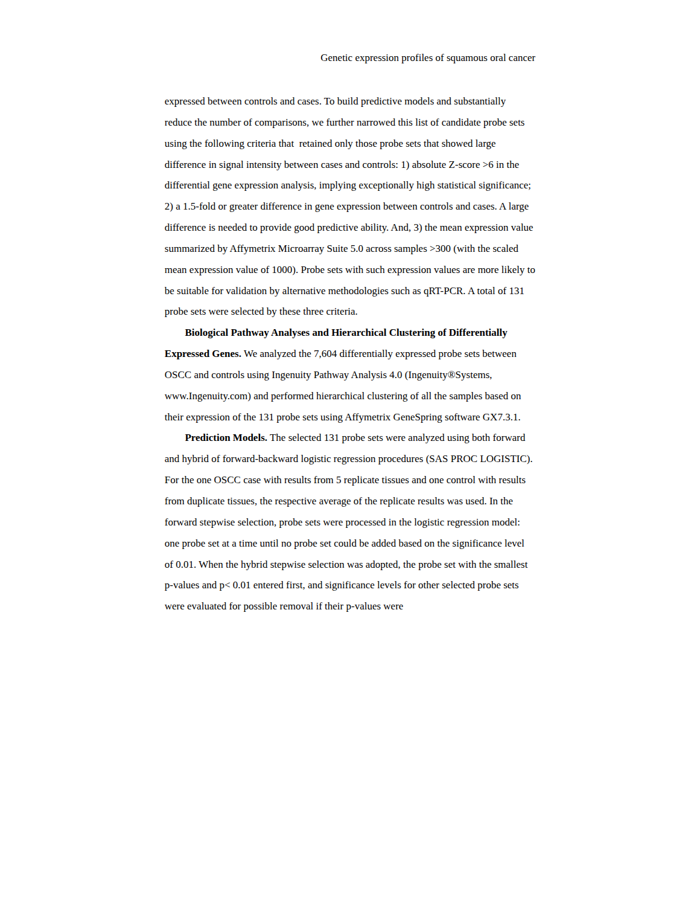Genetic expression profiles of squamous oral cancer
expressed between controls and cases. To build predictive models and substantially reduce the number of comparisons, we further narrowed this list of candidate probe sets using the following criteria that retained only those probe sets that showed large difference in signal intensity between cases and controls: 1) absolute Z-score >6 in the differential gene expression analysis, implying exceptionally high statistical significance; 2) a 1.5-fold or greater difference in gene expression between controls and cases. A large difference is needed to provide good predictive ability. And, 3) the mean expression value summarized by Affymetrix Microarray Suite 5.0 across samples >300 (with the scaled mean expression value of 1000). Probe sets with such expression values are more likely to be suitable for validation by alternative methodologies such as qRT-PCR. A total of 131 probe sets were selected by these three criteria.
Biological Pathway Analyses and Hierarchical Clustering of Differentially Expressed Genes. We analyzed the 7,604 differentially expressed probe sets between OSCC and controls using Ingenuity Pathway Analysis 4.0 (Ingenuity®Systems, www.Ingenuity.com) and performed hierarchical clustering of all the samples based on their expression of the 131 probe sets using Affymetrix GeneSpring software GX7.3.1.
Prediction Models. The selected 131 probe sets were analyzed using both forward and hybrid of forward-backward logistic regression procedures (SAS PROC LOGISTIC). For the one OSCC case with results from 5 replicate tissues and one control with results from duplicate tissues, the respective average of the replicate results was used. In the forward stepwise selection, probe sets were processed in the logistic regression model: one probe set at a time until no probe set could be added based on the significance level of 0.01. When the hybrid stepwise selection was adopted, the probe set with the smallest p-values and p< 0.01 entered first, and significance levels for other selected probe sets were evaluated for possible removal if their p-values were